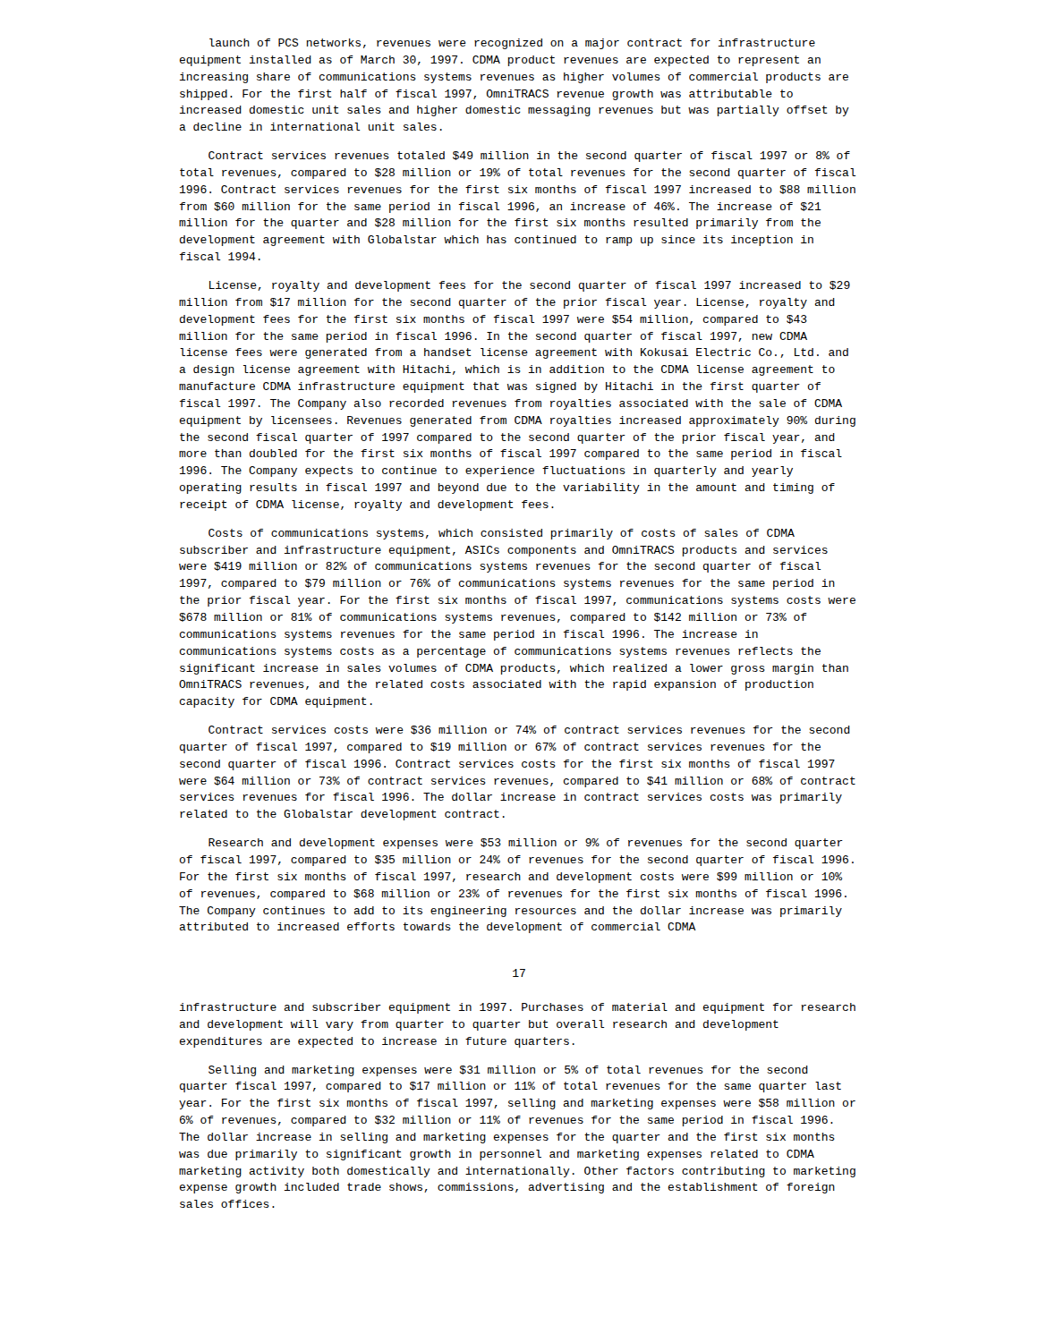launch of PCS networks, revenues were recognized on a major contract for infrastructure equipment installed as of March 30, 1997. CDMA product revenues are expected to represent an increasing share of communications systems revenues as higher volumes of commercial products are shipped. For the first half of fiscal 1997, OmniTRACS revenue growth was attributable to increased domestic unit sales and higher domestic messaging revenues but was partially offset by a decline in international unit sales.
Contract services revenues totaled $49 million in the second quarter of fiscal 1997 or 8% of total revenues, compared to $28 million or 19% of total revenues for the second quarter of fiscal 1996. Contract services revenues for the first six months of fiscal 1997 increased to $88 million from $60 million for the same period in fiscal 1996, an increase of 46%. The increase of $21 million for the quarter and $28 million for the first six months resulted primarily from the development agreement with Globalstar which has continued to ramp up since its inception in fiscal 1994.
License, royalty and development fees for the second quarter of fiscal 1997 increased to $29 million from $17 million for the second quarter of the prior fiscal year. License, royalty and development fees for the first six months of fiscal 1997 were $54 million, compared to $43 million for the same period in fiscal 1996. In the second quarter of fiscal 1997, new CDMA license fees were generated from a handset license agreement with Kokusai Electric Co., Ltd. and a design license agreement with Hitachi, which is in addition to the CDMA license agreement to manufacture CDMA infrastructure equipment that was signed by Hitachi in the first quarter of fiscal 1997. The Company also recorded revenues from royalties associated with the sale of CDMA equipment by licensees. Revenues generated from CDMA royalties increased approximately 90% during the second fiscal quarter of 1997 compared to the second quarter of the prior fiscal year, and more than doubled for the first six months of fiscal 1997 compared to the same period in fiscal 1996. The Company expects to continue to experience fluctuations in quarterly and yearly operating results in fiscal 1997 and beyond due to the variability in the amount and timing of receipt of CDMA license, royalty and development fees.
Costs of communications systems, which consisted primarily of costs of sales of CDMA subscriber and infrastructure equipment, ASICs components and OmniTRACS products and services were $419 million or 82% of communications systems revenues for the second quarter of fiscal 1997, compared to $79 million or 76% of communications systems revenues for the same period in the prior fiscal year. For the first six months of fiscal 1997, communications systems costs were $678 million or 81% of communications systems revenues, compared to $142 million or 73% of communications systems revenues for the same period in fiscal 1996. The increase in communications systems costs as a percentage of communications systems revenues reflects the significant increase in sales volumes of CDMA products, which realized a lower gross margin than OmniTRACS revenues, and the related costs associated with the rapid expansion of production capacity for CDMA equipment.
Contract services costs were $36 million or 74% of contract services revenues for the second quarter of fiscal 1997, compared to $19 million or 67% of contract services revenues for the second quarter of fiscal 1996. Contract services costs for the first six months of fiscal 1997 were $64 million or 73% of contract services revenues, compared to $41 million or 68% of contract services revenues for fiscal 1996. The dollar increase in contract services costs was primarily related to the Globalstar development contract.
Research and development expenses were $53 million or 9% of revenues for the second quarter of fiscal 1997, compared to $35 million or 24% of revenues for the second quarter of fiscal 1996. For the first six months of fiscal 1997, research and development costs were $99 million or 10% of revenues, compared to $68 million or 23% of revenues for the first six months of fiscal 1996. The Company continues to add to its engineering resources and the dollar increase was primarily attributed to increased efforts towards the development of commercial CDMA
17
infrastructure and subscriber equipment in 1997. Purchases of material and equipment for research and development will vary from quarter to quarter but overall research and development expenditures are expected to increase in future quarters.
Selling and marketing expenses were $31 million or 5% of total revenues for the second quarter fiscal 1997, compared to $17 million or 11% of total revenues for the same quarter last year. For the first six months of fiscal 1997, selling and marketing expenses were $58 million or 6% of revenues, compared to $32 million or 11% of revenues for the same period in fiscal 1996. The dollar increase in selling and marketing expenses for the quarter and the first six months was due primarily to significant growth in personnel and marketing expenses related to CDMA marketing activity both domestically and internationally. Other factors contributing to marketing expense growth included trade shows, commissions, advertising and the establishment of foreign sales offices.